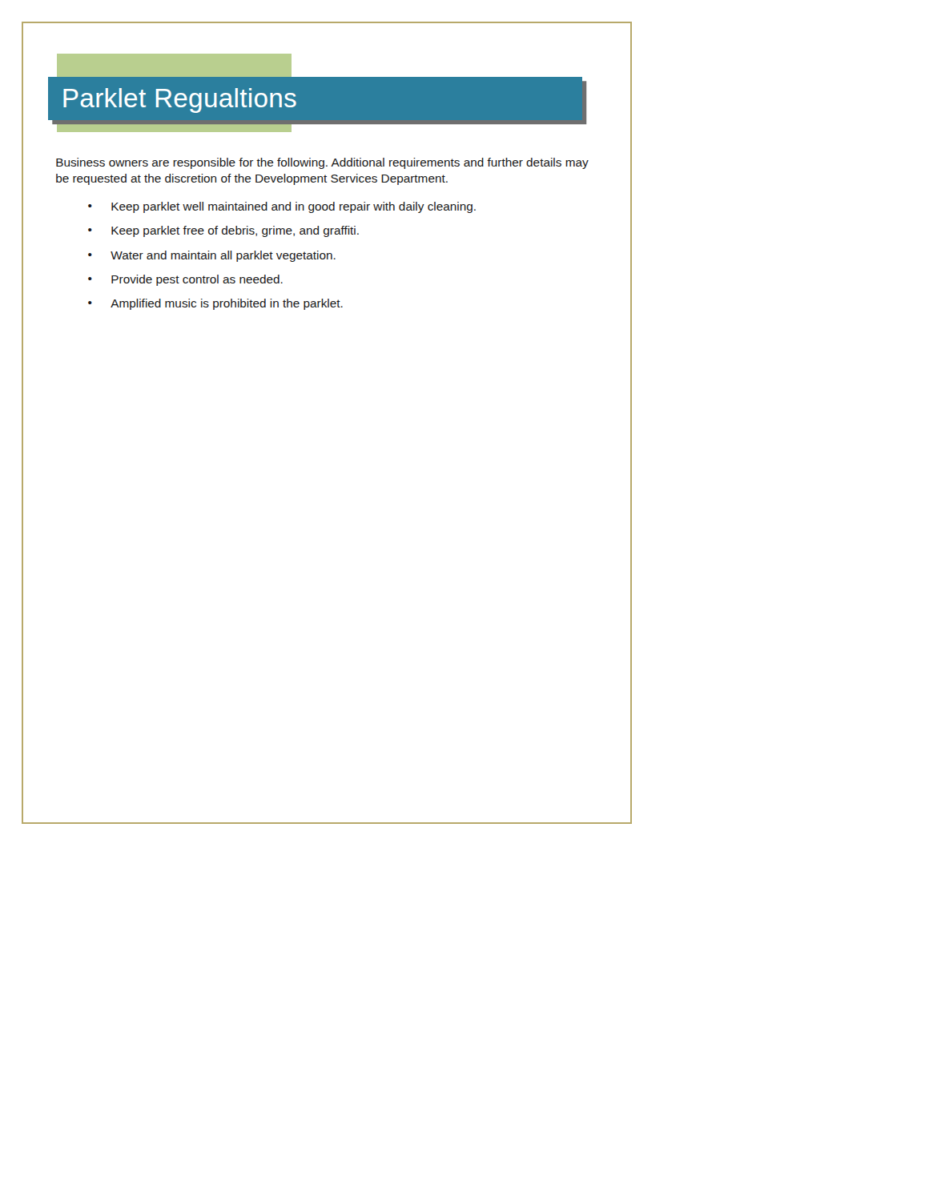Parklet Regualtions
Business owners are responsible for the following. Additional requirements and further details may be requested at the discretion of the Development Services Department.
Keep parklet well maintained and in good repair with daily cleaning.
Keep parklet free of debris, grime, and graffiti.
Water and maintain all parklet vegetation.
Provide pest control as needed.
Amplified music is prohibited in the parklet.